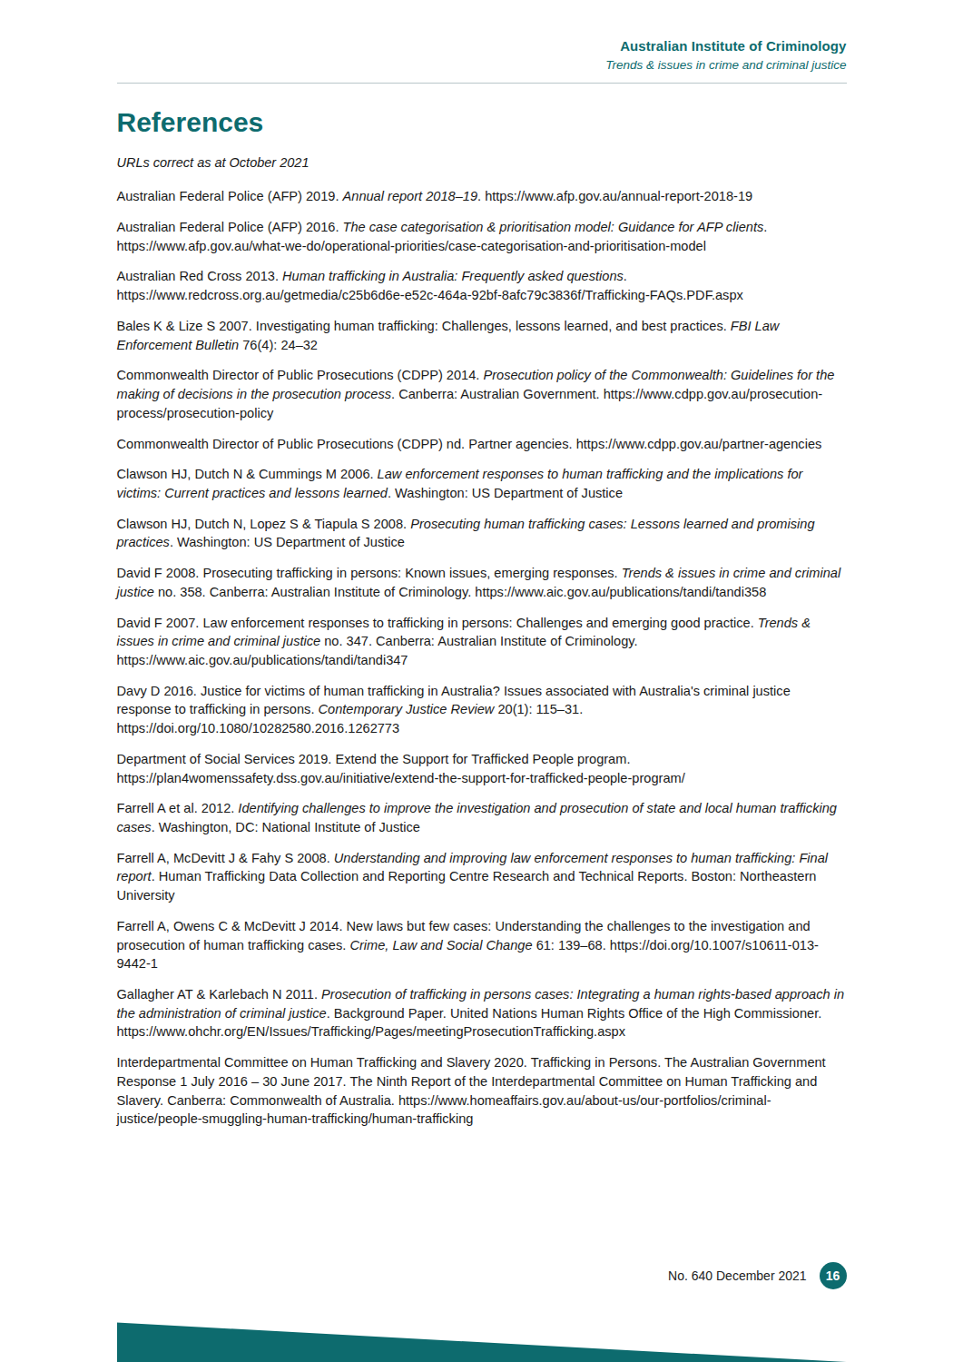Australian Institute of Criminology
Trends & issues in crime and criminal justice
References
URLs correct as at October 2021
Australian Federal Police (AFP) 2019. Annual report 2018–19. https://www.afp.gov.au/annual-report-2018-19
Australian Federal Police (AFP) 2016. The case categorisation & prioritisation model: Guidance for AFP clients. https://www.afp.gov.au/what-we-do/operational-priorities/case-categorisation-and-prioritisation-model
Australian Red Cross 2013. Human trafficking in Australia: Frequently asked questions. https://www.redcross.org.au/getmedia/c25b6d6e-e52c-464a-92bf-8afc79c3836f/Trafficking-FAQs.PDF.aspx
Bales K & Lize S 2007. Investigating human trafficking: Challenges, lessons learned, and best practices. FBI Law Enforcement Bulletin 76(4): 24–32
Commonwealth Director of Public Prosecutions (CDPP) 2014. Prosecution policy of the Commonwealth: Guidelines for the making of decisions in the prosecution process. Canberra: Australian Government. https://www.cdpp.gov.au/prosecution-process/prosecution-policy
Commonwealth Director of Public Prosecutions (CDPP) nd. Partner agencies. https://www.cdpp.gov.au/partner-agencies
Clawson HJ, Dutch N & Cummings M 2006. Law enforcement responses to human trafficking and the implications for victims: Current practices and lessons learned. Washington: US Department of Justice
Clawson HJ, Dutch N, Lopez S & Tiapula S 2008. Prosecuting human trafficking cases: Lessons learned and promising practices. Washington: US Department of Justice
David F 2008. Prosecuting trafficking in persons: Known issues, emerging responses. Trends & issues in crime and criminal justice no. 358. Canberra: Australian Institute of Criminology. https://www.aic.gov.au/publications/tandi/tandi358
David F 2007. Law enforcement responses to trafficking in persons: Challenges and emerging good practice. Trends & issues in crime and criminal justice no. 347. Canberra: Australian Institute of Criminology. https://www.aic.gov.au/publications/tandi/tandi347
Davy D 2016. Justice for victims of human trafficking in Australia? Issues associated with Australia's criminal justice response to trafficking in persons. Contemporary Justice Review 20(1): 115–31. https://doi.org/10.1080/10282580.2016.1262773
Department of Social Services 2019. Extend the Support for Trafficked People program. https://plan4womenssafety.dss.gov.au/initiative/extend-the-support-for-trafficked-people-program/
Farrell A et al. 2012. Identifying challenges to improve the investigation and prosecution of state and local human trafficking cases. Washington, DC: National Institute of Justice
Farrell A, McDevitt J & Fahy S 2008. Understanding and improving law enforcement responses to human trafficking: Final report. Human Trafficking Data Collection and Reporting Centre Research and Technical Reports. Boston: Northeastern University
Farrell A, Owens C & McDevitt J 2014. New laws but few cases: Understanding the challenges to the investigation and prosecution of human trafficking cases. Crime, Law and Social Change 61: 139–68. https://doi.org/10.1007/s10611-013-9442-1
Gallagher AT & Karlebach N 2011. Prosecution of trafficking in persons cases: Integrating a human rights-based approach in the administration of criminal justice. Background Paper. United Nations Human Rights Office of the High Commissioner. https://www.ohchr.org/EN/Issues/Trafficking/Pages/meetingProsecutionTrafficking.aspx
Interdepartmental Committee on Human Trafficking and Slavery 2020. Trafficking in Persons. The Australian Government Response 1 July 2016 – 30 June 2017. The Ninth Report of the Interdepartmental Committee on Human Trafficking and Slavery. Canberra: Commonwealth of Australia. https://www.homeaffairs.gov.au/about-us/our-portfolios/criminal-justice/people-smuggling-human-trafficking/human-trafficking
No. 640 December 2021 16